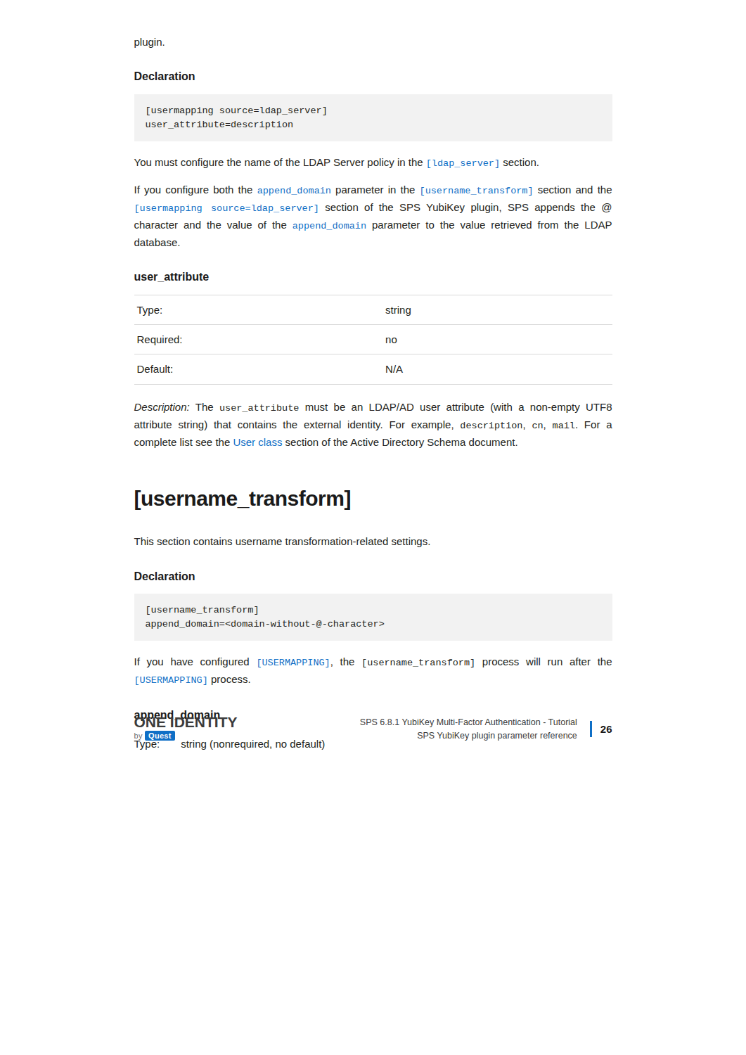plugin.
Declaration
[usermapping source=ldap_server]
user_attribute=description
You must configure the name of the LDAP Server policy in the [ldap_server] section.
If you configure both the append_domain parameter in the [username_transform] section and the [usermapping source=ldap_server] section of the SPS YubiKey plugin, SPS appends the @ character and the value of the append_domain parameter to the value retrieved from the LDAP database.
user_attribute
| Type: | string |
| Required: | no |
| Default: | N/A |
Description: The user_attribute must be an LDAP/AD user attribute (with a non-empty UTF8 attribute string) that contains the external identity. For example, description, cn, mail. For a complete list see the User class section of the Active Directory Schema document.
[username_transform]
This section contains username transformation-related settings.
Declaration
[username_transform]
append_domain=<domain-without-@-character>
If you have configured [USERMAPPING], the [username_transform] process will run after the [USERMAPPING] process.
append_domain
| Type: | string (nonrequired, no default) |
ONE IDENTITY
by Quest
SPS 6.8.1 YubiKey Multi-Factor Authentication - Tutorial
SPS YubiKey plugin parameter reference
26